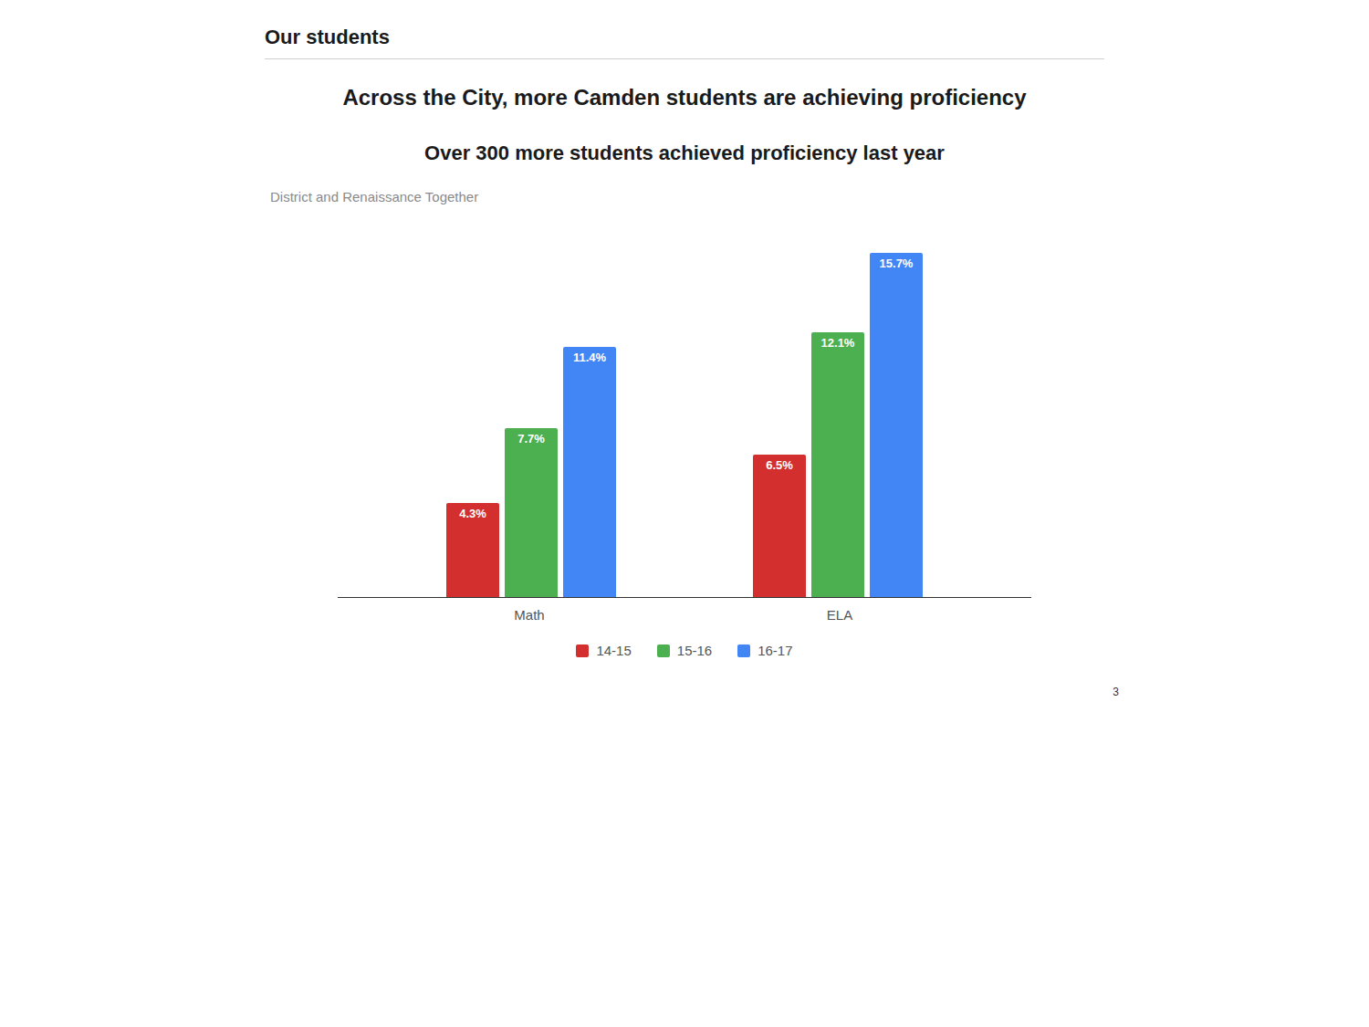Our students
Across the City, more Camden students are achieving proficiency
Over 300 more students achieved proficiency last year
District and Renaissance Together
4.3%
7.7%
11.4%
6.5%
12.1%
15.7%
Math
ELA
14-15 15-16 16-17
3